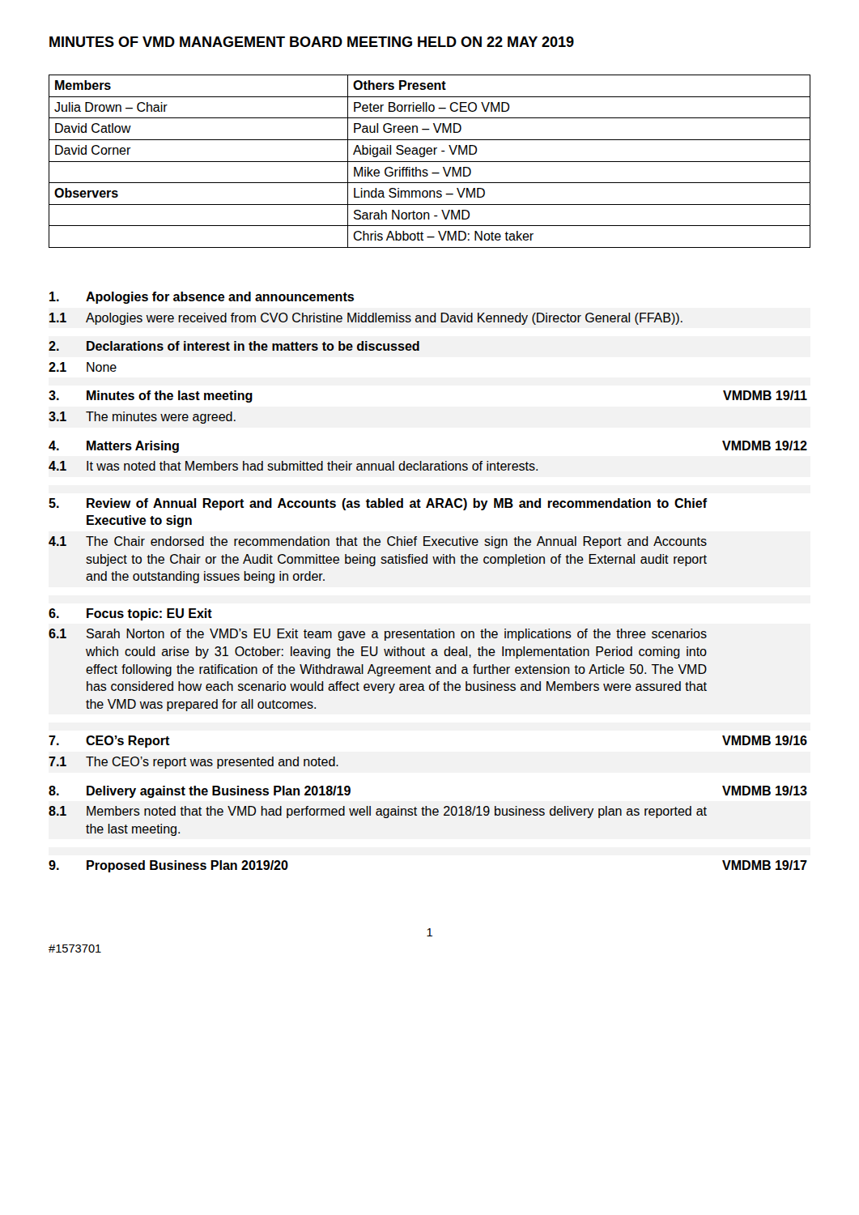MINUTES OF VMD MANAGEMENT BOARD MEETING HELD ON 22 MAY 2019
| Members | Others Present |
| --- | --- |
| Julia Drown – Chair | Peter Borriello – CEO VMD |
| David Catlow | Paul Green – VMD |
| David Corner | Abigail Seager - VMD |
| | Mike Griffiths – VMD |
| Observers | Linda Simmons – VMD |
| | Sarah Norton - VMD |
| | Chris Abbott – VMD: Note taker |
| 1. | Apologies for absence and announcements | |
| 1.1 | Apologies were received from CVO Christine Middlemiss and David Kennedy (Director General (FFAB)). | |
| 2. | Declarations of interest in the matters to be discussed | |
| 2.1 | None | |
| 3. | Minutes of the last meeting | VMDMB 19/11 |
| 3.1 | The minutes were agreed. | |
| 4. | Matters Arising | VMDMB 19/12 |
| 4.1 | It was noted that Members had submitted their annual declarations of interests. | |
| 5. | Review of Annual Report and Accounts (as tabled at ARAC) by MB and recommendation to Chief Executive to sign | |
| 4.1 | The Chair endorsed the recommendation that the Chief Executive sign the Annual Report and Accounts subject to the Chair or the Audit Committee being satisfied with the completion of the External audit report and the outstanding issues being in order. | |
| 6. | Focus topic: EU Exit | |
| 6.1 | Sarah Norton of the VMD’s EU Exit team gave a presentation on the implications of the three scenarios which could arise by 31 October: leaving the EU without a deal, the Implementation Period coming into effect following the ratification of the Withdrawal Agreement and a further extension to Article 50. The VMD has considered how each scenario would affect every area of the business and Members were assured that the VMD was prepared for all outcomes. | |
| 7. | CEO’s Report | VMDMB 19/16 |
| 7.1 | The CEO’s report was presented and noted. | |
| 8. | Delivery against the Business Plan 2018/19 | VMDMB 19/13 |
| 8.1 | Members noted that the VMD had performed well against the 2018/19 business delivery plan as reported at the last meeting. | |
| 9. | Proposed Business Plan 2019/20 | VMDMB 19/17 |
1
#1573701